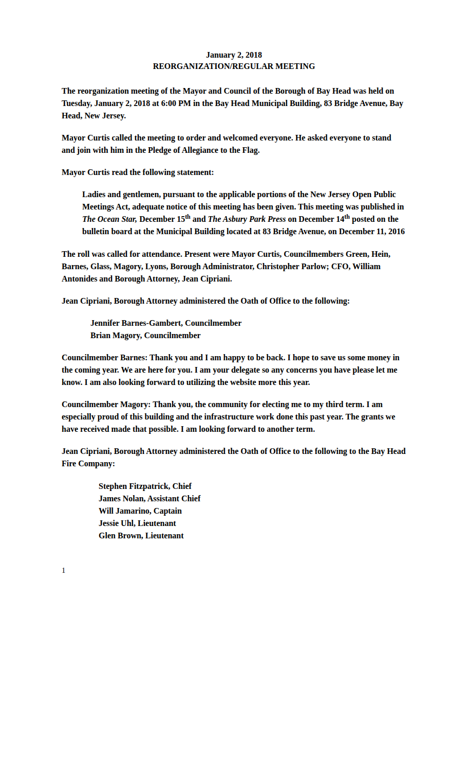January 2, 2018
REORGANIZATION/REGULAR MEETING
The reorganization meeting of the Mayor and Council of the Borough of Bay Head was held on Tuesday, January 2, 2018 at 6:00 PM in the Bay Head Municipal Building, 83 Bridge Avenue, Bay Head, New Jersey.
Mayor Curtis called the meeting to order and welcomed everyone. He asked everyone to stand and join with him in the Pledge of Allegiance to the Flag.
Mayor Curtis read the following statement:
Ladies and gentlemen, pursuant to the applicable portions of the New Jersey Open Public Meetings Act, adequate notice of this meeting has been given. This meeting was published in The Ocean Star, December 15th and The Asbury Park Press on December 14th posted on the bulletin board at the Municipal Building located at 83 Bridge Avenue, on December 11, 2016
The roll was called for attendance. Present were Mayor Curtis, Councilmembers Green, Hein, Barnes, Glass, Magory, Lyons, Borough Administrator, Christopher Parlow; CFO, William Antonides and Borough Attorney, Jean Cipriani.
Jean Cipriani, Borough Attorney administered the Oath of Office to the following:
Jennifer Barnes-Gambert, Councilmember
Brian Magory, Councilmember
Councilmember Barnes: Thank you and I am happy to be back. I hope to save us some money in the coming year. We are here for you. I am your delegate so any concerns you have please let me know. I am also looking forward to utilizing the website more this year.
Councilmember Magory: Thank you, the community for electing me to my third term. I am especially proud of this building and the infrastructure work done this past year. The grants we have received made that possible. I am looking forward to another term.
Jean Cipriani, Borough Attorney administered the Oath of Office to the following to the Bay Head Fire Company:
Stephen Fitzpatrick, Chief
James Nolan, Assistant Chief
Will Jamarino, Captain
Jessie Uhl, Lieutenant
Glen Brown, Lieutenant
1